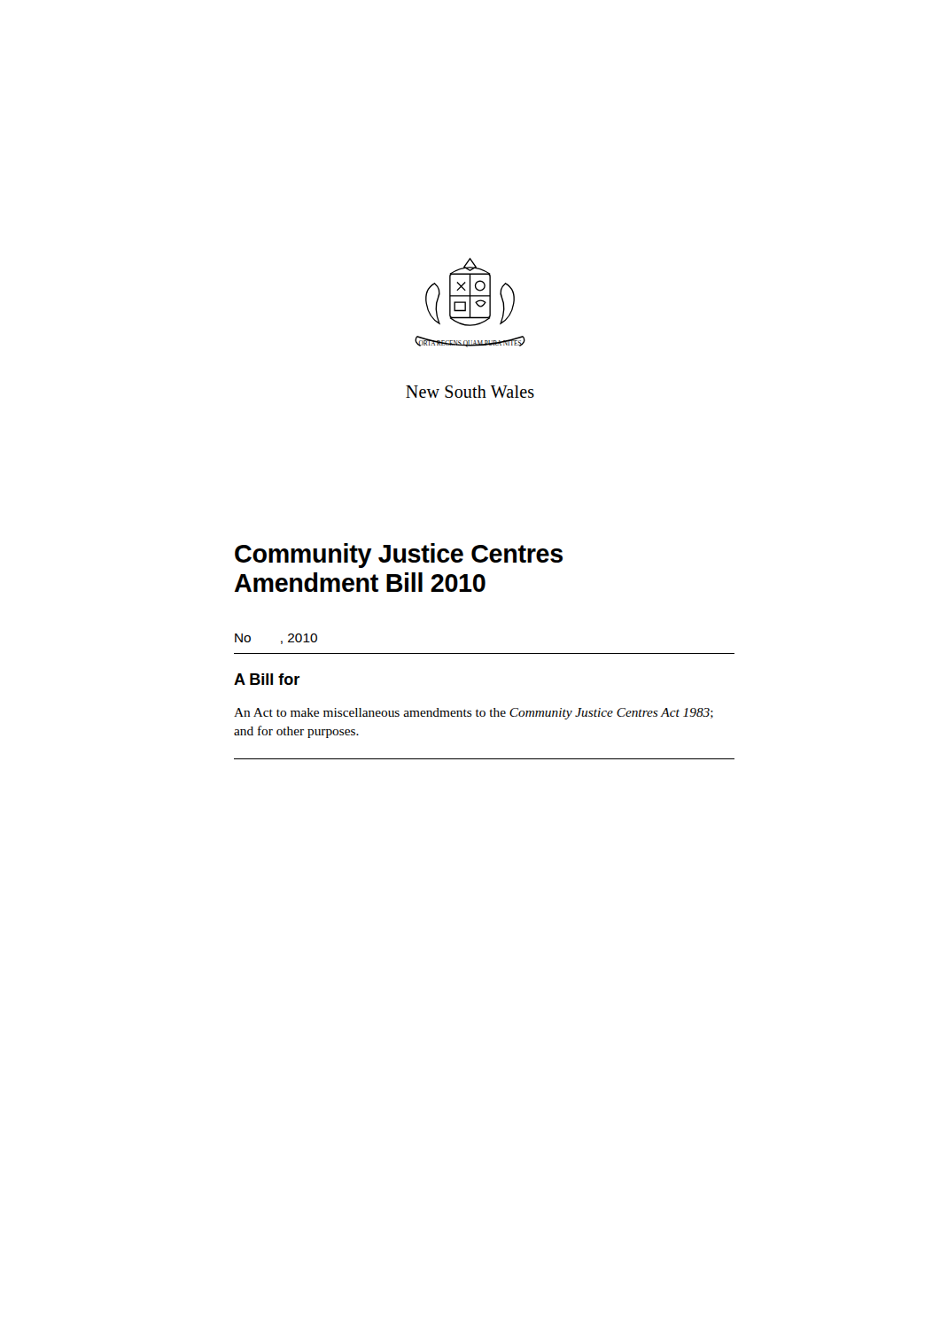New South Wales
Community Justice Centres
Amendment Bill 2010
No , 2010
A Bill for
An Act to make miscellaneous amendments to the Community Justice Centres Act 1983; and for other purposes.